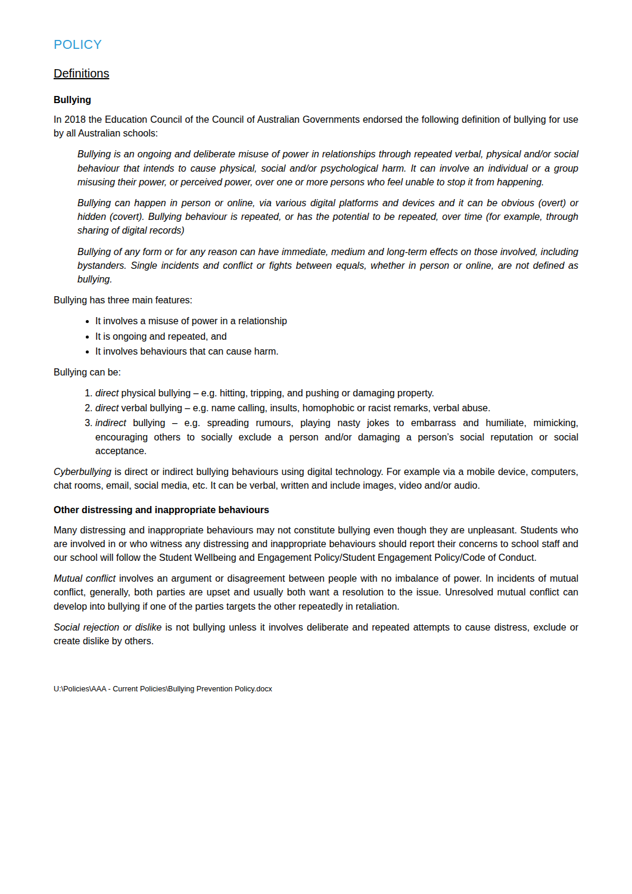POLICY
Definitions
Bullying
In 2018 the Education Council of the Council of Australian Governments endorsed the following definition of bullying for use by all Australian schools:
Bullying is an ongoing and deliberate misuse of power in relationships through repeated verbal, physical and/or social behaviour that intends to cause physical, social and/or psychological harm. It can involve an individual or a group misusing their power, or perceived power, over one or more persons who feel unable to stop it from happening.
Bullying can happen in person or online, via various digital platforms and devices and it can be obvious (overt) or hidden (covert). Bullying behaviour is repeated, or has the potential to be repeated, over time (for example, through sharing of digital records)
Bullying of any form or for any reason can have immediate, medium and long-term effects on those involved, including bystanders. Single incidents and conflict or fights between equals, whether in person or online, are not defined as bullying.
Bullying has three main features:
It involves a misuse of power in a relationship
It is ongoing and repeated, and
It involves behaviours that can cause harm.
Bullying can be:
direct physical bullying – e.g. hitting, tripping, and pushing or damaging property.
direct verbal bullying – e.g. name calling, insults, homophobic or racist remarks, verbal abuse.
indirect bullying – e.g. spreading rumours, playing nasty jokes to embarrass and humiliate, mimicking, encouraging others to socially exclude a person and/or damaging a person’s social reputation or social acceptance.
Cyberbullying is direct or indirect bullying behaviours using digital technology. For example via a mobile device, computers, chat rooms, email, social media, etc. It can be verbal, written and include images, video and/or audio.
Other distressing and inappropriate behaviours
Many distressing and inappropriate behaviours may not constitute bullying even though they are unpleasant. Students who are involved in or who witness any distressing and inappropriate behaviours should report their concerns to school staff and our school will follow the Student Wellbeing and Engagement Policy/Student Engagement Policy/Code of Conduct.
Mutual conflict involves an argument or disagreement between people with no imbalance of power. In incidents of mutual conflict, generally, both parties are upset and usually both want a resolution to the issue. Unresolved mutual conflict can develop into bullying if one of the parties targets the other repeatedly in retaliation.
Social rejection or dislike is not bullying unless it involves deliberate and repeated attempts to cause distress, exclude or create dislike by others.
U:\Policies\AAA - Current Policies\Bullying Prevention Policy.docx